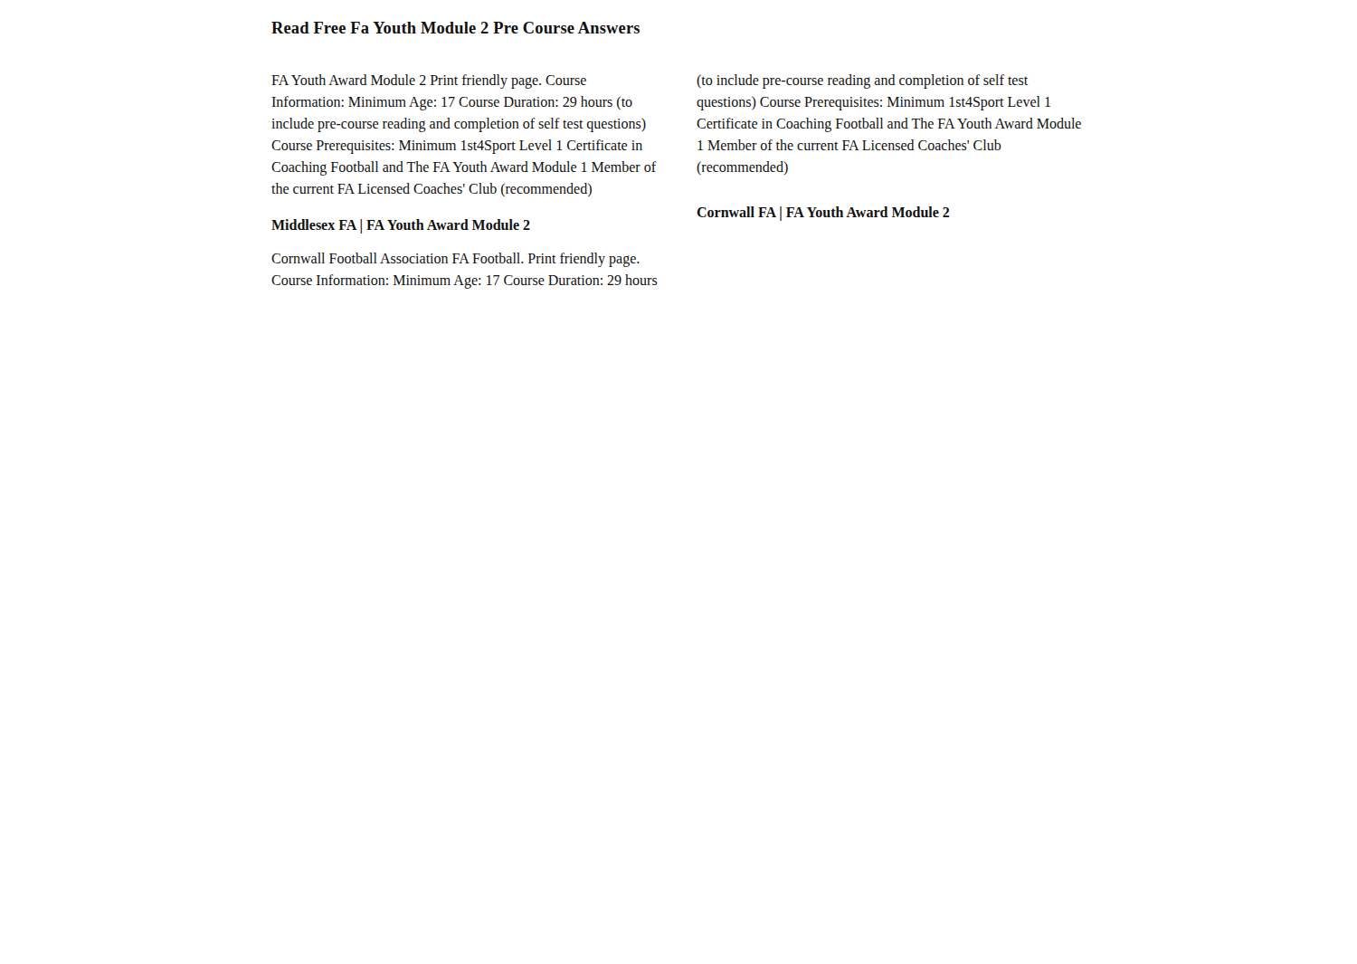Read Free Fa Youth Module 2 Pre Course Answers
FA Youth Award Module 2 Print friendly page. Course Information: Minimum Age: 17 Course Duration: 29 hours (to include pre-course reading and completion of self test questions) Course Prerequisites: Minimum 1st4Sport Level 1 Certificate in Coaching Football and The FA Youth Award Module 1 Member of the current FA Licensed Coaches' Club (recommended)
Middlesex FA | FA Youth Award Module 2
Cornwall Football Association FA Football. Print friendly page. Course Information: Minimum Age: 17 Course Duration: 29 hours (to include pre-course reading and completion of self test questions) Course Prerequisites: Minimum 1st4Sport Level 1 Certificate in Coaching Football and The FA Youth Award Module 1 Member of the current FA Licensed Coaches' Club (recommended)
Cornwall FA | FA Youth Award Module 2